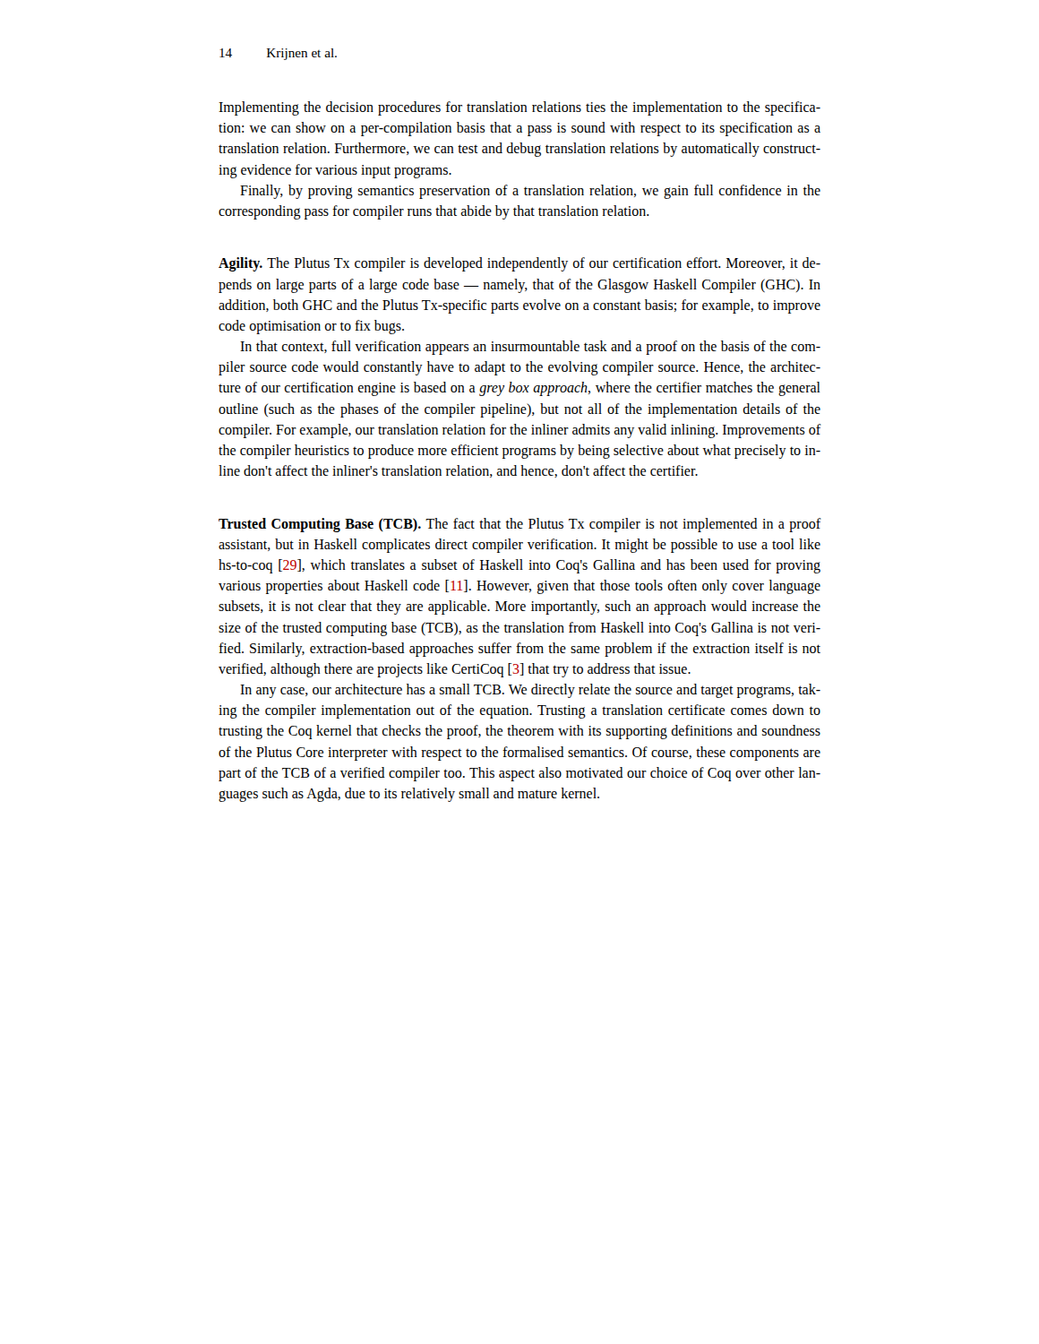14 Krijnen et al.
Implementing the decision procedures for translation relations ties the implementation to the specification: we can show on a per-compilation basis that a pass is sound with respect to its specification as a translation relation. Furthermore, we can test and debug translation relations by automatically constructing evidence for various input programs.
Finally, by proving semantics preservation of a translation relation, we gain full confidence in the corresponding pass for compiler runs that abide by that translation relation.
Agility.
The Plutus Tx compiler is developed independently of our certification effort. Moreover, it depends on large parts of a large code base — namely, that of the Glasgow Haskell Compiler (GHC). In addition, both GHC and the Plutus Tx-specific parts evolve on a constant basis; for example, to improve code optimisation or to fix bugs.
In that context, full verification appears an insurmountable task and a proof on the basis of the compiler source code would constantly have to adapt to the evolving compiler source. Hence, the architecture of our certification engine is based on a grey box approach, where the certifier matches the general outline (such as the phases of the compiler pipeline), but not all of the implementation details of the compiler. For example, our translation relation for the inliner admits any valid inlining. Improvements of the compiler heuristics to produce more efficient programs by being selective about what precisely to inline don't affect the inliner's translation relation, and hence, don't affect the certifier.
Trusted Computing Base (TCB).
The fact that the Plutus Tx compiler is not implemented in a proof assistant, but in Haskell complicates direct compiler verification. It might be possible to use a tool like hs-to-coq [29], which translates a subset of Haskell into Coq's Gallina and has been used for proving various properties about Haskell code [11]. However, given that those tools often only cover language subsets, it is not clear that they are applicable. More importantly, such an approach would increase the size of the trusted computing base (TCB), as the translation from Haskell into Coq's Gallina is not verified. Similarly, extraction-based approaches suffer from the same problem if the extraction itself is not verified, although there are projects like CertiCoq [3] that try to address that issue.
In any case, our architecture has a small TCB. We directly relate the source and target programs, taking the compiler implementation out of the equation. Trusting a translation certificate comes down to trusting the Coq kernel that checks the proof, the theorem with its supporting definitions and soundness of the Plutus Core interpreter with respect to the formalised semantics. Of course, these components are part of the TCB of a verified compiler too. This aspect also motivated our choice of Coq over other languages such as Agda, due to its relatively small and mature kernel.